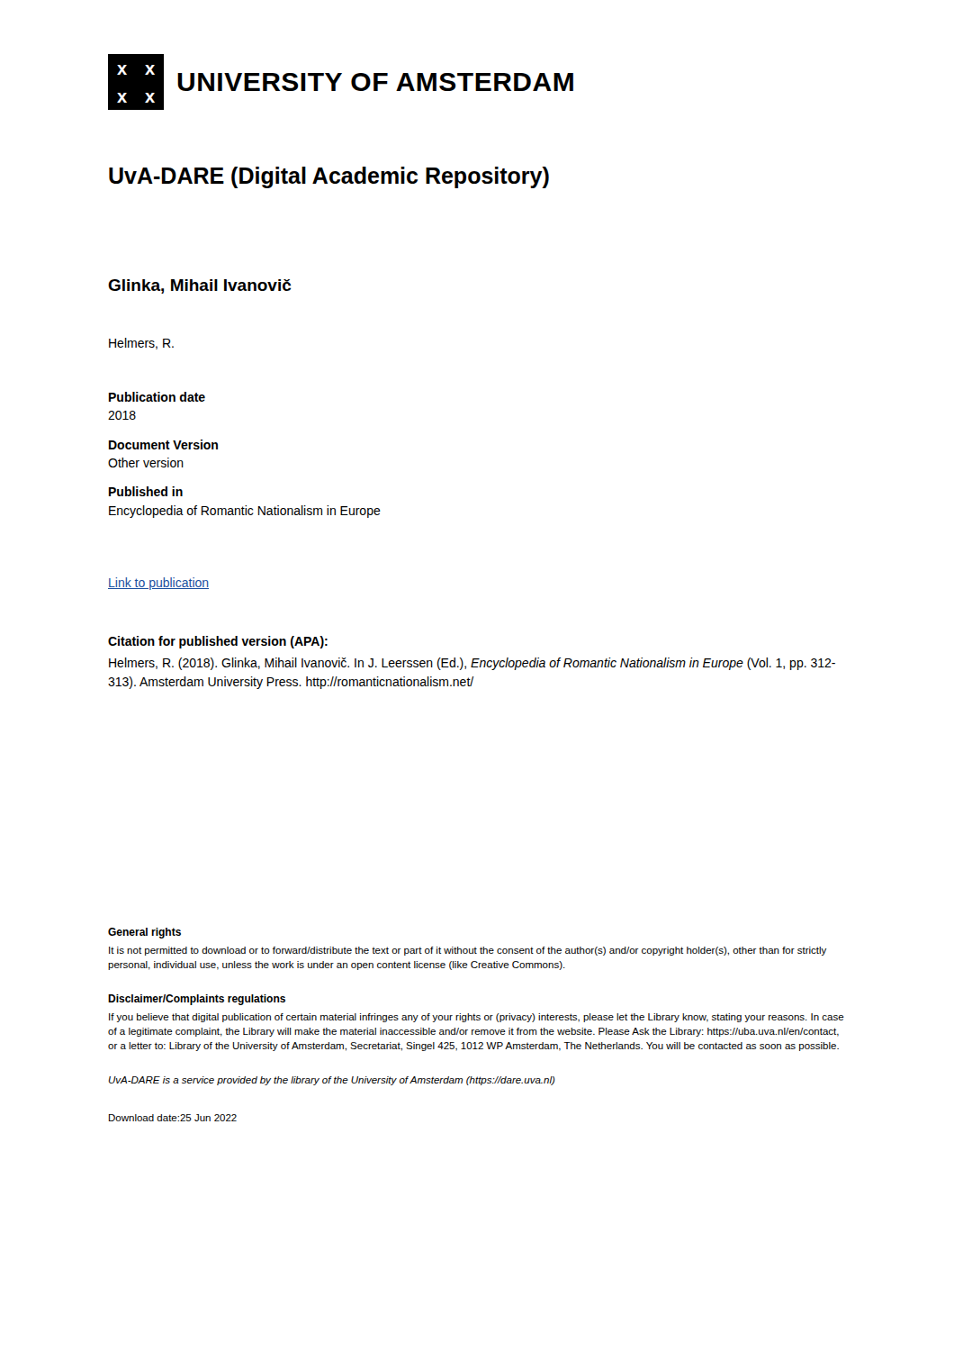xxxx
UNIVERSITY OF AMSTERDAM
UvA-DARE (Digital Academic Repository)
Glinka, Mihail Ivanovič
Helmers, R.
Publication date
2018
Document Version
Other version
Published in
Encyclopedia of Romantic Nationalism in Europe
Link to publication
Citation for published version (APA):
Helmers, R. (2018). Glinka, Mihail Ivanovič. In J. Leerssen (Ed.), Encyclopedia of Romantic Nationalism in Europe (Vol. 1, pp. 312-313). Amsterdam University Press. http://romanticnationalism.net/
General rights
It is not permitted to download or to forward/distribute the text or part of it without the consent of the author(s) and/or copyright holder(s), other than for strictly personal, individual use, unless the work is under an open content license (like Creative Commons).
Disclaimer/Complaints regulations
If you believe that digital publication of certain material infringes any of your rights or (privacy) interests, please let the Library know, stating your reasons. In case of a legitimate complaint, the Library will make the material inaccessible and/or remove it from the website. Please Ask the Library: https://uba.uva.nl/en/contact, or a letter to: Library of the University of Amsterdam, Secretariat, Singel 425, 1012 WP Amsterdam, The Netherlands. You will be contacted as soon as possible.
UvA-DARE is a service provided by the library of the University of Amsterdam (https://dare.uva.nl)
Download date:25 Jun 2022